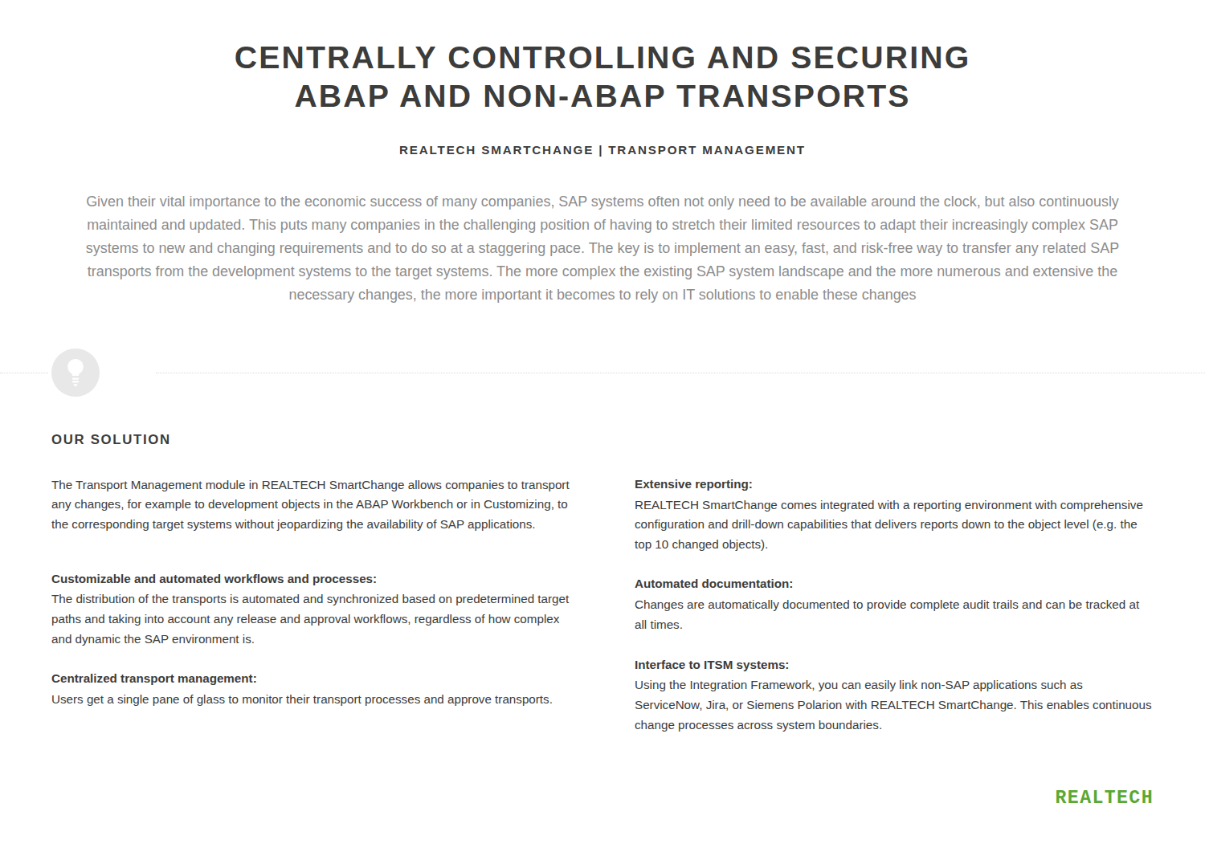Centrally Controlling and Securing
ABAP and Non-ABAP Transports
REALTECH SmartChange | Transport Management
Given their vital importance to the economic success of many companies, SAP systems often not only need to be available around the clock, but also continuously maintained and updated. This puts many companies in the challenging position of having to stretch their limited resources to adapt their increasingly complex SAP systems to new and changing requirements and to do so at a staggering pace. The key is to implement an easy, fast, and risk-free way to transfer any related SAP transports from the development systems to the target systems. The more complex the existing SAP system landscape and the more numerous and extensive the necessary changes, the more important it becomes to rely on IT solutions to enable these changes
Our Solution
The Transport Management module in REALTECH SmartChange allows companies to transport any changes, for example to development objects in the ABAP Workbench or in Customizing, to the corresponding target systems without jeopardizing the availability of SAP applications.
Customizable and automated workflows and processes:
The distribution of the transports is automated and synchronized based on predetermined target paths and taking into account any release and approval workflows, regardless of how complex and dynamic the SAP environment is.
Centralized transport management:
Users get a single pane of glass to monitor their transport processes and approve transports.
Extensive reporting:
REALTECH SmartChange comes integrated with a reporting environment with comprehensive configuration and drill-down capabilities that delivers reports down to the object level (e.g. the top 10 changed objects).
Automated documentation:
Changes are automatically documented to provide complete audit trails and can be tracked at all times.
Interface to ITSM systems:
Using the Integration Framework, you can easily link non-SAP applications such as ServiceNow, Jira, or Siemens Polarion with REALTECH SmartChange. This enables continuous change processes across system boundaries.
REALTECH